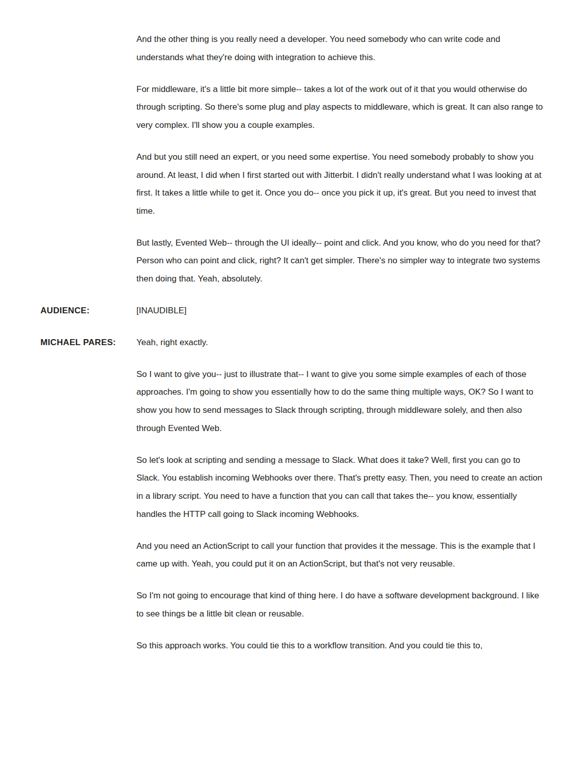And the other thing is you really need a developer. You need somebody who can write code and understands what they're doing with integration to achieve this.
For middleware, it's a little bit more simple-- takes a lot of the work out of it that you would otherwise do through scripting. So there's some plug and play aspects to middleware, which is great. It can also range to very complex. I'll show you a couple examples.
And but you still need an expert, or you need some expertise. You need somebody probably to show you around. At least, I did when I first started out with Jitterbit. I didn't really understand what I was looking at at first. It takes a little while to get it. Once you do-- once you pick it up, it's great. But you need to invest that time.
But lastly, Evented Web-- through the UI ideally-- point and click. And you know, who do you need for that? Person who can point and click, right? It can't get simpler. There's no simpler way to integrate two systems then doing that. Yeah, absolutely.
AUDIENCE:
[INAUDIBLE]
MICHAEL PARES:
Yeah, right exactly.
So I want to give you-- just to illustrate that-- I want to give you some simple examples of each of those approaches. I'm going to show you essentially how to do the same thing multiple ways, OK? So I want to show you how to send messages to Slack through scripting, through middleware solely, and then also through Evented Web.
So let's look at scripting and sending a message to Slack. What does it take? Well, first you can go to Slack. You establish incoming Webhooks over there. That's pretty easy. Then, you need to create an action in a library script. You need to have a function that you can call that takes the-- you know, essentially handles the HTTP call going to Slack incoming Webhooks.
And you need an ActionScript to call your function that provides it the message. This is the example that I came up with. Yeah, you could put it on an ActionScript, but that's not very reusable.
So I'm not going to encourage that kind of thing here. I do have a software development background. I like to see things be a little bit clean or reusable.
So this approach works. You could tie this to a workflow transition. And you could tie this to,